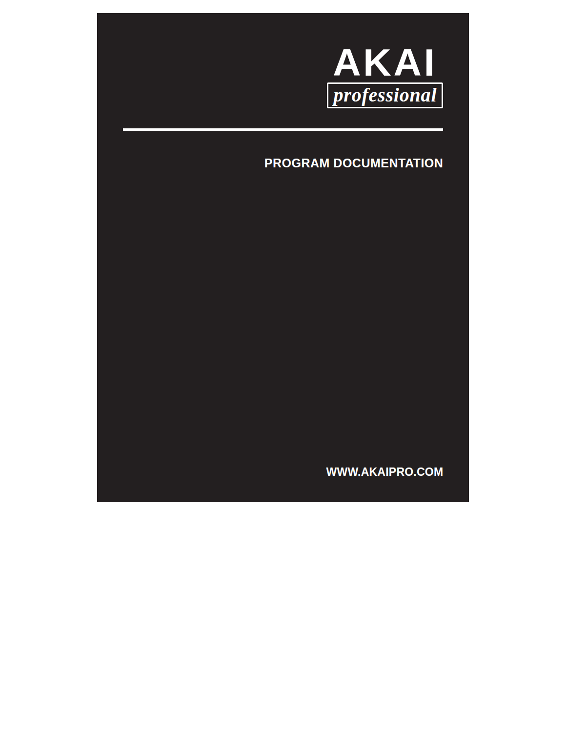AKAI
professional
PROGRAM DOCUMENTATION
WWW.AKAIPRO.COM